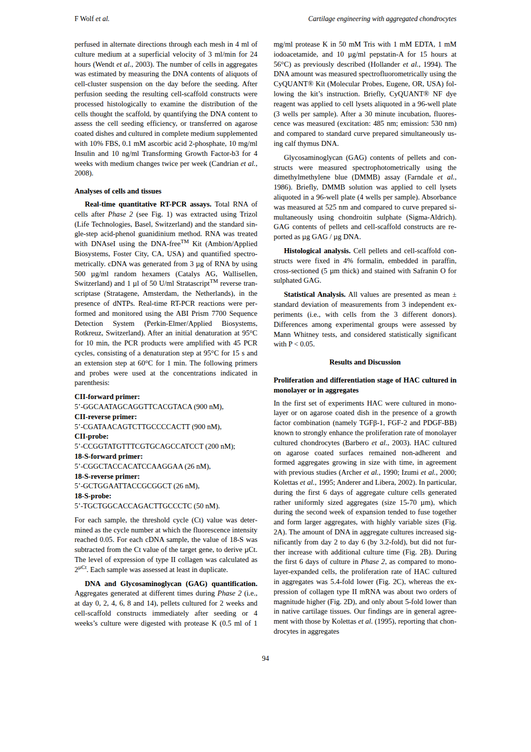F Wolf et al. Cartilage engineering with aggregated chondrocytes
perfused in alternate directions through each mesh in 4 ml of culture medium at a superficial velocity of 3 ml/min for 24 hours (Wendt et al., 2003). The number of cells in aggregates was estimated by measuring the DNA contents of aliquots of cell-cluster suspension on the day before the seeding. After perfusion seeding the resulting cell-scaffold constructs were processed histologically to examine the distribution of the cells thought the scaffold, by quantifying the DNA content to assess the cell seeding efficiency, or transferred on agarose coated dishes and cultured in complete medium supplemented with 10% FBS, 0.1 mM ascorbic acid 2-phosphate, 10 mg/ml Insulin and 10 ng/ml Transforming Growth Factor-b3 for 4 weeks with medium changes twice per week (Candrian et al., 2008).
Analyses of cells and tissues
Real-time quantitative RT-PCR assays. Total RNA of cells after Phase 2 (see Fig. 1) was extracted using Trizol (Life Technologies, Basel, Switzerland) and the standard single-step acid-phenol guanidinium method. RNA was treated with DNAseI using the DNA-freeTM Kit (Ambion/Applied Biosystems, Foster City, CA, USA) and quantified spectrometrically. cDNA was generated from 3 µg of RNA by using 500 µg/ml random hexamers (Catalys AG, Wallisellen, Switzerland) and 1 µl of 50 U/ml StratascriptTM reverse transcriptase (Stratagene, Amsterdam, the Netherlands), in the presence of dNTPs. Real-time RT-PCR reactions were performed and monitored using the ABI Prism 7700 Sequence Detection System (Perkin-Elmer/Applied Biosystems, Rotkreuz, Switzerland). After an initial denaturation at 95°C for 10 min, the PCR products were amplified with 45 PCR cycles, consisting of a denaturation step at 95°C for 15 s and an extension step at 60°C for 1 min. The following primers and probes were used at the concentrations indicated in parenthesis:
CII-forward primer:
5’-GGCAATAGCAGGTTCACGTACA (900 nM),
CII-reverse primer:
5’-CGATAACAGTCTTGCCCCACTT (900 nM),
CII-probe:
5’-CCGGTATGTTTCGTGCAGCCATCCT (200 nM);
18-S-forward primer:
5’-CGGCTACCACATCCAAGGAA (26 nM),
18-S-reverse primer:
5’-GCTGGAATTACCGCGGCT (26 nM),
18-S-probe:
5’-TGCTGGCACCAGACTTGCCCTC (50 nM).
For each sample, the threshold cycle (Ct) value was determined as the cycle number at which the fluorescence intensity reached 0.05. For each cDNA sample, the value of 18-S was subtracted from the Ct value of the target gene, to derive µCt. The level of expression of type II collagen was calculated as 2µCt. Each sample was assessed at least in duplicate.
DNA and Glycosaminoglycan (GAG) quantification. Aggregates generated at different times during Phase 2 (i.e., at day 0, 2, 4, 6, 8 and 14), pellets cultured for 2 weeks and cell-scaffold constructs immediately after seeding or 4 weeks’s culture were digested with protease K (0.5 ml of 1 mg/ml protease K in 50 mM Tris with 1 mM EDTA, 1 mM iodoacetamide, and 10 µg/ml pepstatin-A for 15 hours at 56°C) as previously described (Hollander et al., 1994). The DNA amount was measured spectrofluorometrically using the CyQUANT® Kit (Molecular Probes, Eugene, OR, USA) following the kit’s instruction. Briefly, CyQUANT® NF dye reagent was applied to cell lysets aliquoted in a 96-well plate (3 wells per sample). After a 30 minute incubation, fluorescence was measured (excitation: 485 nm; emission: 530 nm) and compared to standard curve prepared simultaneously using calf thymus DNA.
Glycosaminoglycan (GAG) contents of pellets and constructs were measured spectrophotometrically using the dimethylmethylene blue (DMMB) assay (Farndale et al., 1986). Briefly, DMMB solution was applied to cell lysets aliquoted in a 96-well plate (4 wells per sample). Absorbance was measured at 525 nm and compared to curve prepared simultaneously using chondroitin sulphate (Sigma-Aldrich). GAG contents of pellets and cell-scaffold constructs are reported as µg GAG / µg DNA.
Histological analysis. Cell pellets and cell-scaffold constructs were fixed in 4% formalin, embedded in paraffin, cross-sectioned (5 µm thick) and stained with Safranin O for sulphated GAG.
Statistical Analysis. All values are presented as mean ± standard deviation of measurements from 3 independent experiments (i.e., with cells from the 3 different donors). Differences among experimental groups were assessed by Mann Whitney tests, and considered statistically significant with P < 0.05.
Results and Discussion
Proliferation and differentiation stage of HAC cultured in monolayer or in aggregates
In the first set of experiments HAC were cultured in monolayer or on agarose coated dish in the presence of a growth factor combination (namely TGFβ-1, FGF-2 and PDGF-BB) known to strongly enhance the proliferation rate of monolayer cultured chondrocytes (Barbero et al., 2003). HAC cultured on agarose coated surfaces remained non-adherent and formed aggregates growing in size with time, in agreement with previous studies (Archer et al., 1990; Izumi et al., 2000; Kolettas et al., 1995; Anderer and Libera, 2002). In particular, during the first 6 days of aggregate culture cells generated rather uniformly sized aggregates (size 15-70 µm), which during the second week of expansion tended to fuse together and form larger aggregates, with highly variable sizes (Fig. 2A). The amount of DNA in aggregate cultures increased significantly from day 2 to day 6 (by 3.2-fold), but did not further increase with additional culture time (Fig. 2B). During the first 6 days of culture in Phase 2, as compared to monolayer-expanded cells, the proliferation rate of HAC cultured in aggregates was 5.4-fold lower (Fig. 2C), whereas the expression of collagen type II mRNA was about two orders of magnitude higher (Fig. 2D), and only about 5-fold lower than in native cartilage tissues. Our findings are in general agreement with those by Kolettas et al. (1995), reporting that chondrocytes in aggregates
94